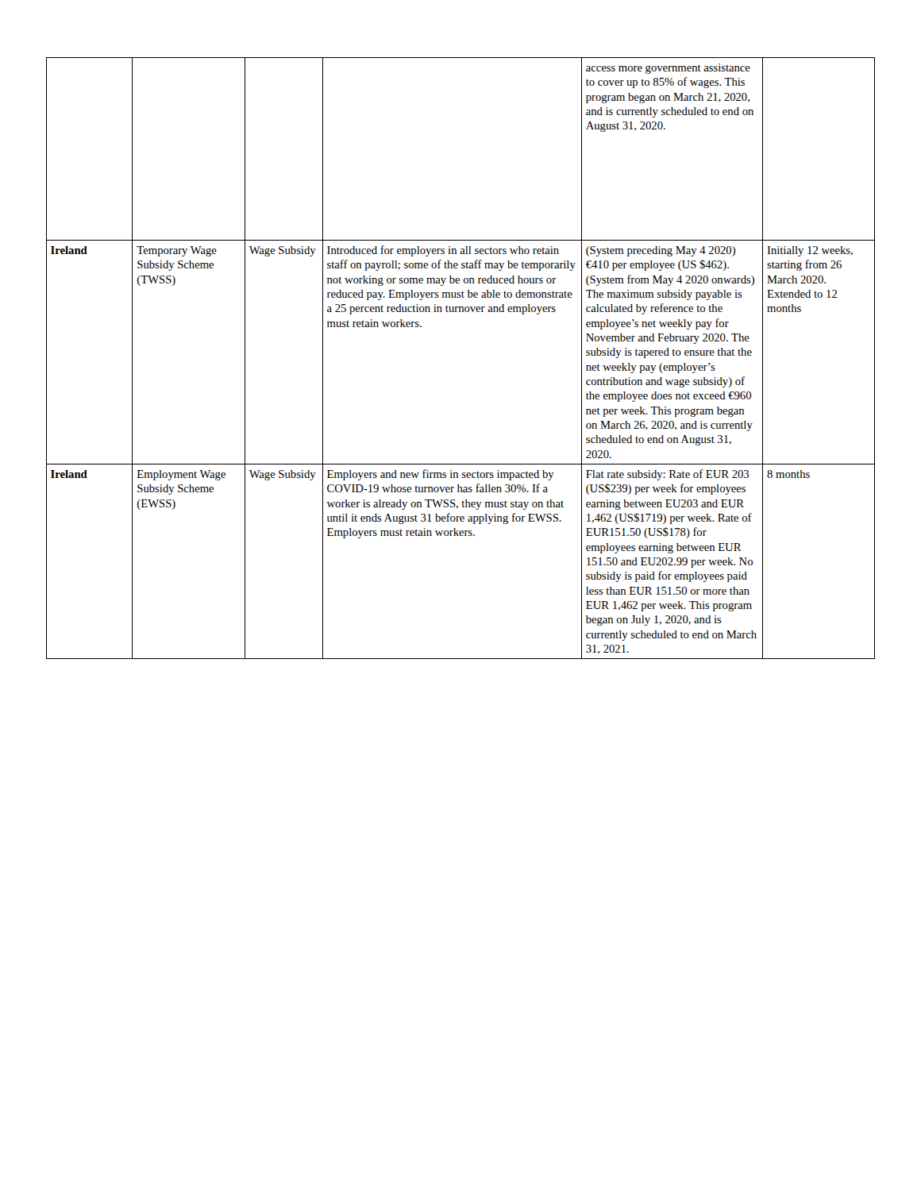| | | | | access more government assistance to cover up to 85% of wages. This program began on March 21, 2020, and is currently scheduled to end on August 31, 2020. | |
| Ireland | Temporary Wage Subsidy Scheme (TWSS) | Wage Subsidy | Introduced for employers in all sectors who retain staff on payroll; some of the staff may be temporarily not working or some may be on reduced hours or reduced pay. Employers must be able to demonstrate a 25 percent reduction in turnover and employers must retain workers. | (System preceding May 4 2020) €410 per employee (US $462). (System from May 4 2020 onwards) The maximum subsidy payable is calculated by reference to the employee’s net weekly pay for November and February 2020. The subsidy is tapered to ensure that the net weekly pay (employer’s contribution and wage subsidy) of the employee does not exceed €960 net per week. This program began on March 26, 2020, and is currently scheduled to end on August 31, 2020. | Initially 12 weeks, starting from 26 March 2020. Extended to 12 months |
| Ireland | Employment Wage Subsidy Scheme (EWSS) | Wage Subsidy | Employers and new firms in sectors impacted by COVID-19 whose turnover has fallen 30%. If a worker is already on TWSS, they must stay on that until it ends August 31 before applying for EWSS. Employers must retain workers. | Flat rate subsidy: Rate of EUR 203 (US$239) per week for employees earning between EU203 and EUR 1,462 (US$1719) per week. Rate of EUR151.50 (US$178) for employees earning between EUR 151.50 and EU202.99 per week. No subsidy is paid for employees paid less than EUR 151.50 or more than EUR 1,462 per week. This program began on July 1, 2020, and is currently scheduled to end on March 31, 2021. | 8 months |